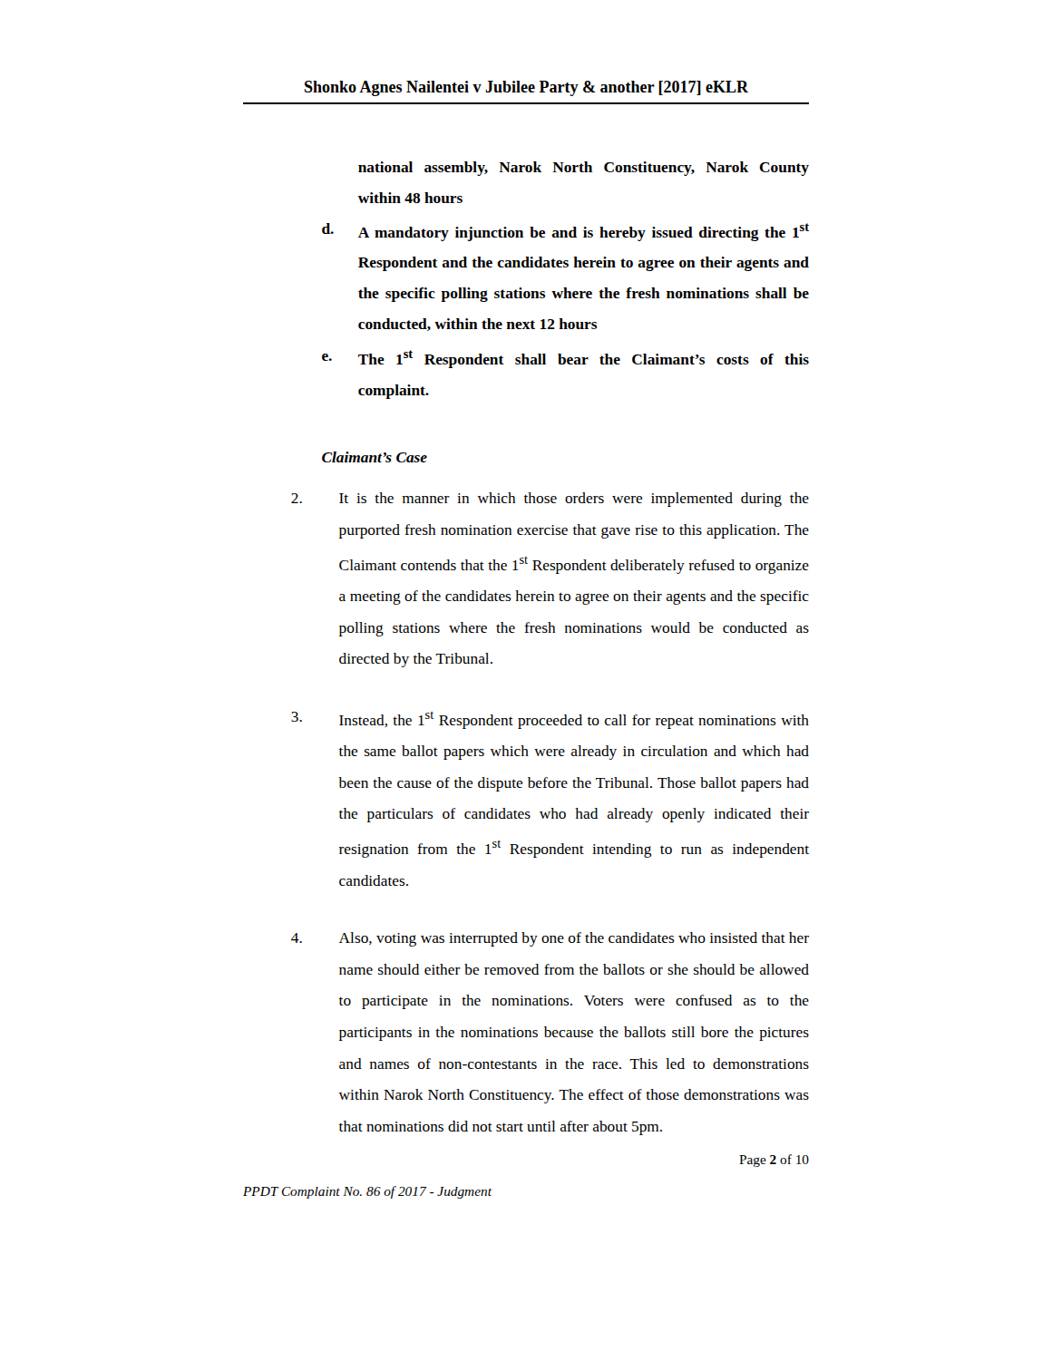Shonko Agnes Nailentei v Jubilee Party & another [2017] eKLR
national assembly, Narok North Constituency, Narok County within 48 hours
d. A mandatory injunction be and is hereby issued directing the 1st Respondent and the candidates herein to agree on their agents and the specific polling stations where the fresh nominations shall be conducted, within the next 12 hours
e. The 1st Respondent shall bear the Claimant’s costs of this complaint.
Claimant’s Case
| 2. | It is the manner in which those orders were implemented during the purported fresh nomination exercise that gave rise to this application. The Claimant contends that the 1 st Respondent deliberately refused to organize a meeting of the candidates herein to agree on their agents and the specific polling stations where the fresh nominations would be conducted as directed by the Tribunal. |
| 3. | Instead, the 1 st Respondent proceeded to call for repeat nominations with the same ballot papers which were already in circulation and which had been the cause of the dispute before the Tribunal. Those ballot papers had the particulars of candidates who had already openly indicated their resignation from the 1 st Respondent intending to run as independent candidates. |
| 4. | Also, voting was interrupted by one of the candidates who insisted that her name should either be removed from the ballots or she should be allowed to participate in the nominations. Voters were confused as to the participants in the nominations because the ballots still bore the pictures and names of non-contestants in the race. This led to demonstrations within Narok North Constituency. The effect of those demonstrations was that nominations did not start until after about 5pm. |
Page 2 of 10
PPDT Complaint No. 86 of 2017 - Judgment